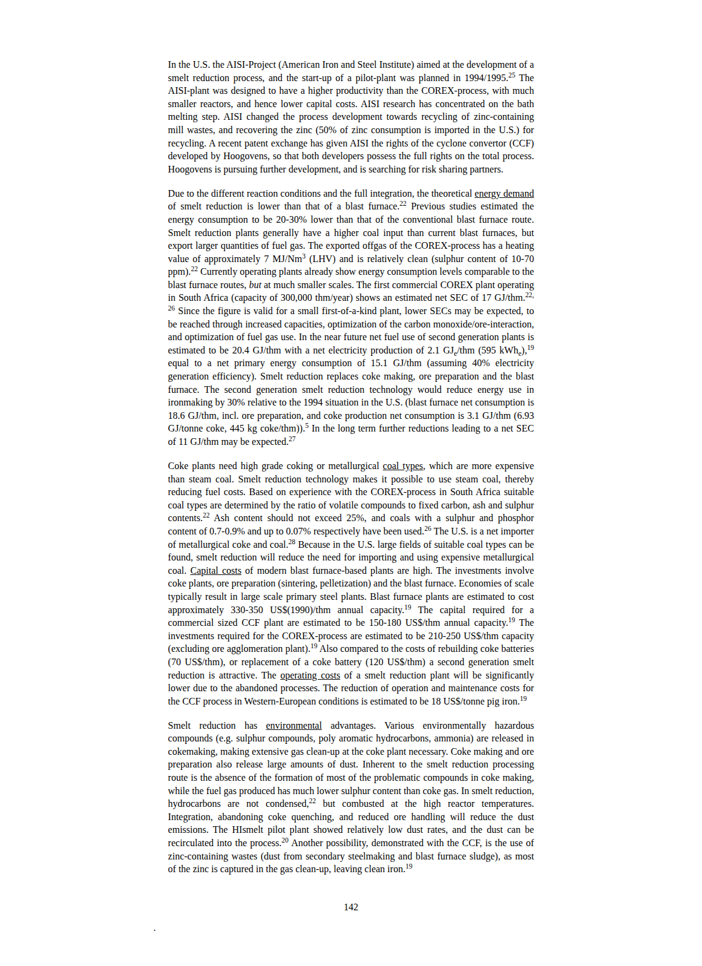In the U.S. the AISI-Project (American Iron and Steel Institute) aimed at the development of a smelt reduction process, and the start-up of a pilot-plant was planned in 1994/1995.25 The AISI-plant was designed to have a higher productivity than the COREX-process, with much smaller reactors, and hence lower capital costs. AISI research has concentrated on the bath melting step. AISI changed the process development towards recycling of zinc-containing mill wastes, and recovering the zinc (50% of zinc consumption is imported in the U.S.) for recycling. A recent patent exchange has given AISI the rights of the cyclone convertor (CCF) developed by Hoogovens, so that both developers possess the full rights on the total process. Hoogovens is pursuing further development, and is searching for risk sharing partners.
Due to the different reaction conditions and the full integration, the theoretical energy demand of smelt reduction is lower than that of a blast furnace.22 Previous studies estimated the energy consumption to be 20-30% lower than that of the conventional blast furnace route. Smelt reduction plants generally have a higher coal input than current blast furnaces, but export larger quantities of fuel gas. The exported offgas of the COREX-process has a heating value of approximately 7 MJ/Nm3 (LHV) and is relatively clean (sulphur content of 10-70 ppm).22 Currently operating plants already show energy consumption levels comparable to the blast furnace routes, but at much smaller scales. The first commercial COREX plant operating in South Africa (capacity of 300,000 thm/year) shows an estimated net SEC of 17 GJ/thm.22, 26 Since the figure is valid for a small first-of-a-kind plant, lower SECs may be expected, to be reached through increased capacities, optimization of the carbon monoxide/ore-interaction, and optimization of fuel gas use. In the near future net fuel use of second generation plants is estimated to be 20.4 GJ/thm with a net electricity production of 2.1 GJe/thm (595 kWhe),19 equal to a net primary energy consumption of 15.1 GJ/thm (assuming 40% electricity generation efficiency). Smelt reduction replaces coke making, ore preparation and the blast furnace. The second generation smelt reduction technology would reduce energy use in ironmaking by 30% relative to the 1994 situation in the U.S. (blast furnace net consumption is 18.6 GJ/thm, incl. ore preparation, and coke production net consumption is 3.1 GJ/thm (6.93 GJ/tonne coke, 445 kg coke/thm)).5 In the long term further reductions leading to a net SEC of 11 GJ/thm may be expected.27
Coke plants need high grade coking or metallurgical coal types, which are more expensive than steam coal. Smelt reduction technology makes it possible to use steam coal, thereby reducing fuel costs. Based on experience with the COREX-process in South Africa suitable coal types are determined by the ratio of volatile compounds to fixed carbon, ash and sulphur contents.22 Ash content should not exceed 25%, and coals with a sulphur and phosphor content of 0.7-0.9% and up to 0.07% respectively have been used.26 The U.S. is a net importer of metallurgical coke and coal.28 Because in the U.S. large fields of suitable coal types can be found, smelt reduction will reduce the need for importing and using expensive metallurgical coal. Capital costs of modern blast furnace-based plants are high. The investments involve coke plants, ore preparation (sintering, pelletization) and the blast furnace. Economies of scale typically result in large scale primary steel plants. Blast furnace plants are estimated to cost approximately 330-350 US$(1990)/thm annual capacity.19 The capital required for a commercial sized CCF plant are estimated to be 150-180 US$/thm annual capacity.19 The investments required for the COREX-process are estimated to be 210-250 US$/thm capacity (excluding ore agglomeration plant).19 Also compared to the costs of rebuilding coke batteries (70 US$/thm), or replacement of a coke battery (120 US$/thm) a second generation smelt reduction is attractive. The operating costs of a smelt reduction plant will be significantly lower due to the abandoned processes. The reduction of operation and maintenance costs for the CCF process in Western-European conditions is estimated to be 18 US$/tonne pig iron.19
Smelt reduction has environmental advantages. Various environmentally hazardous compounds (e.g. sulphur compounds, poly aromatic hydrocarbons, ammonia) are released in cokemaking, making extensive gas clean-up at the coke plant necessary. Coke making and ore preparation also release large amounts of dust. Inherent to the smelt reduction processing route is the absence of the formation of most of the problematic compounds in coke making, while the fuel gas produced has much lower sulphur content than coke gas. In smelt reduction, hydrocarbons are not condensed,22 but combusted at the high reactor temperatures. Integration, abandoning coke quenching, and reduced ore handling will reduce the dust emissions. The HIsmelt pilot plant showed relatively low dust rates, and the dust can be recirculated into the process.20 Another possibility, demonstrated with the CCF, is the use of zinc-containing wastes (dust from secondary steelmaking and blast furnace sludge), as most of the zinc is captured in the gas clean-up, leaving clean iron.19
142
.